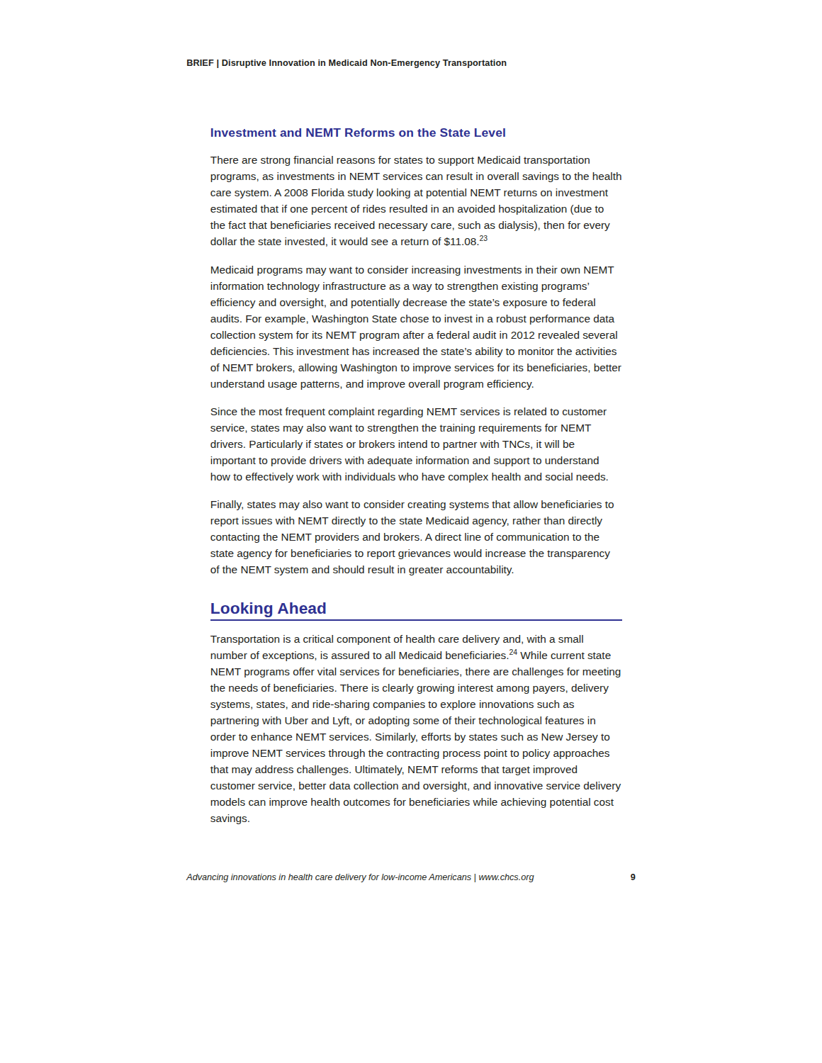BRIEF | Disruptive Innovation in Medicaid Non-Emergency Transportation
Investment and NEMT Reforms on the State Level
There are strong financial reasons for states to support Medicaid transportation programs, as investments in NEMT services can result in overall savings to the health care system. A 2008 Florida study looking at potential NEMT returns on investment estimated that if one percent of rides resulted in an avoided hospitalization (due to the fact that beneficiaries received necessary care, such as dialysis), then for every dollar the state invested, it would see a return of $11.08.23
Medicaid programs may want to consider increasing investments in their own NEMT information technology infrastructure as a way to strengthen existing programs’ efficiency and oversight, and potentially decrease the state’s exposure to federal audits. For example, Washington State chose to invest in a robust performance data collection system for its NEMT program after a federal audit in 2012 revealed several deficiencies. This investment has increased the state’s ability to monitor the activities of NEMT brokers, allowing Washington to improve services for its beneficiaries, better understand usage patterns, and improve overall program efficiency.
Since the most frequent complaint regarding NEMT services is related to customer service, states may also want to strengthen the training requirements for NEMT drivers. Particularly if states or brokers intend to partner with TNCs, it will be important to provide drivers with adequate information and support to understand how to effectively work with individuals who have complex health and social needs.
Finally, states may also want to consider creating systems that allow beneficiaries to report issues with NEMT directly to the state Medicaid agency, rather than directly contacting the NEMT providers and brokers. A direct line of communication to the state agency for beneficiaries to report grievances would increase the transparency of the NEMT system and should result in greater accountability.
Looking Ahead
Transportation is a critical component of health care delivery and, with a small number of exceptions, is assured to all Medicaid beneficiaries.24 While current state NEMT programs offer vital services for beneficiaries, there are challenges for meeting the needs of beneficiaries. There is clearly growing interest among payers, delivery systems, states, and ride-sharing companies to explore innovations such as partnering with Uber and Lyft, or adopting some of their technological features in order to enhance NEMT services. Similarly, efforts by states such as New Jersey to improve NEMT services through the contracting process point to policy approaches that may address challenges. Ultimately, NEMT reforms that target improved customer service, better data collection and oversight, and innovative service delivery models can improve health outcomes for beneficiaries while achieving potential cost savings.
Advancing innovations in health care delivery for low-income Americans | www.chcs.org 9